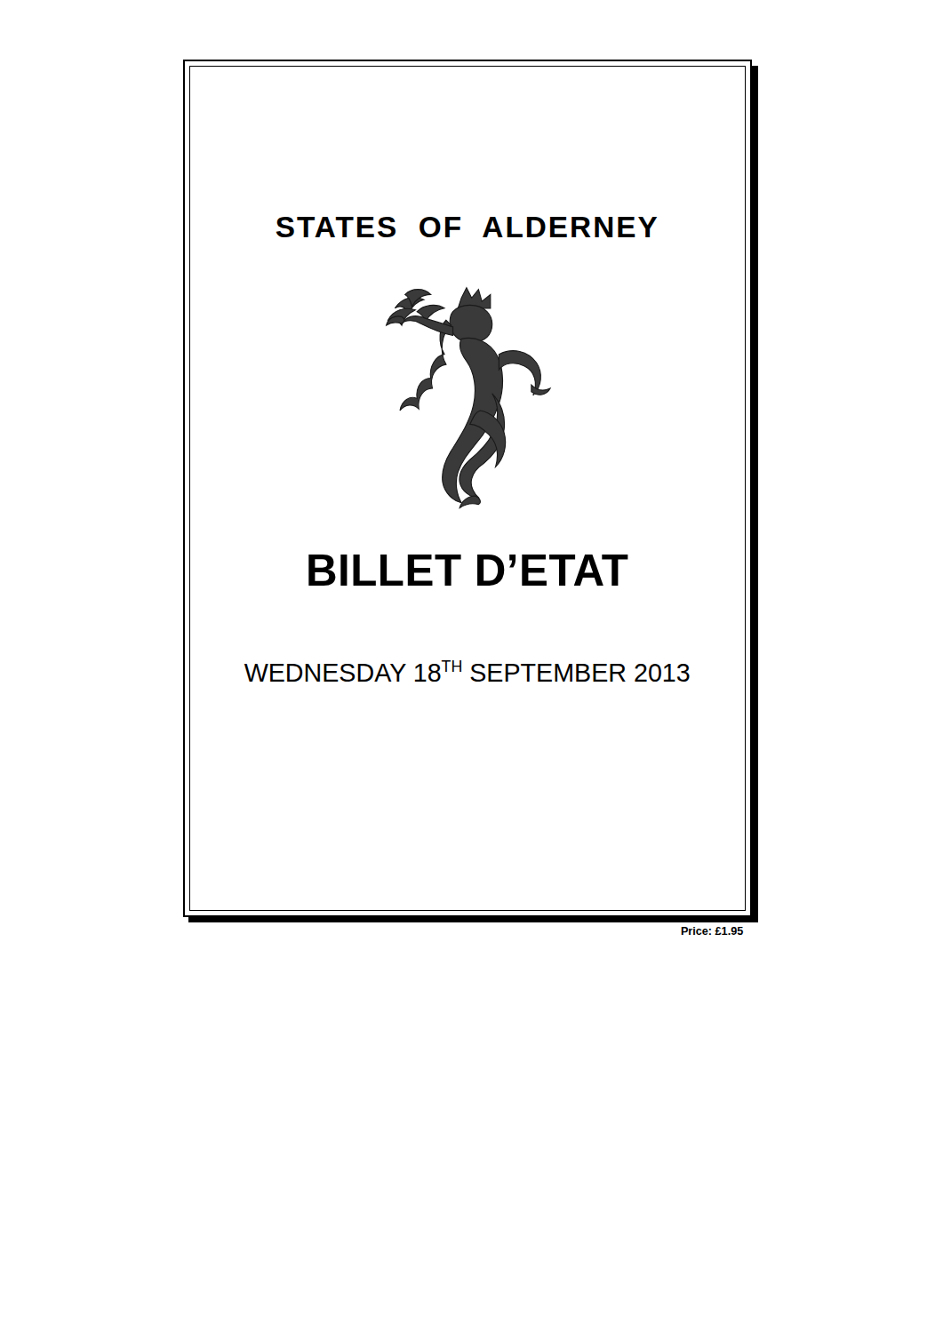STATES OF ALDERNEY
BILLET D’ETAT
WEDNESDAY 18TH SEPTEMBER 2013
Price: £1.95